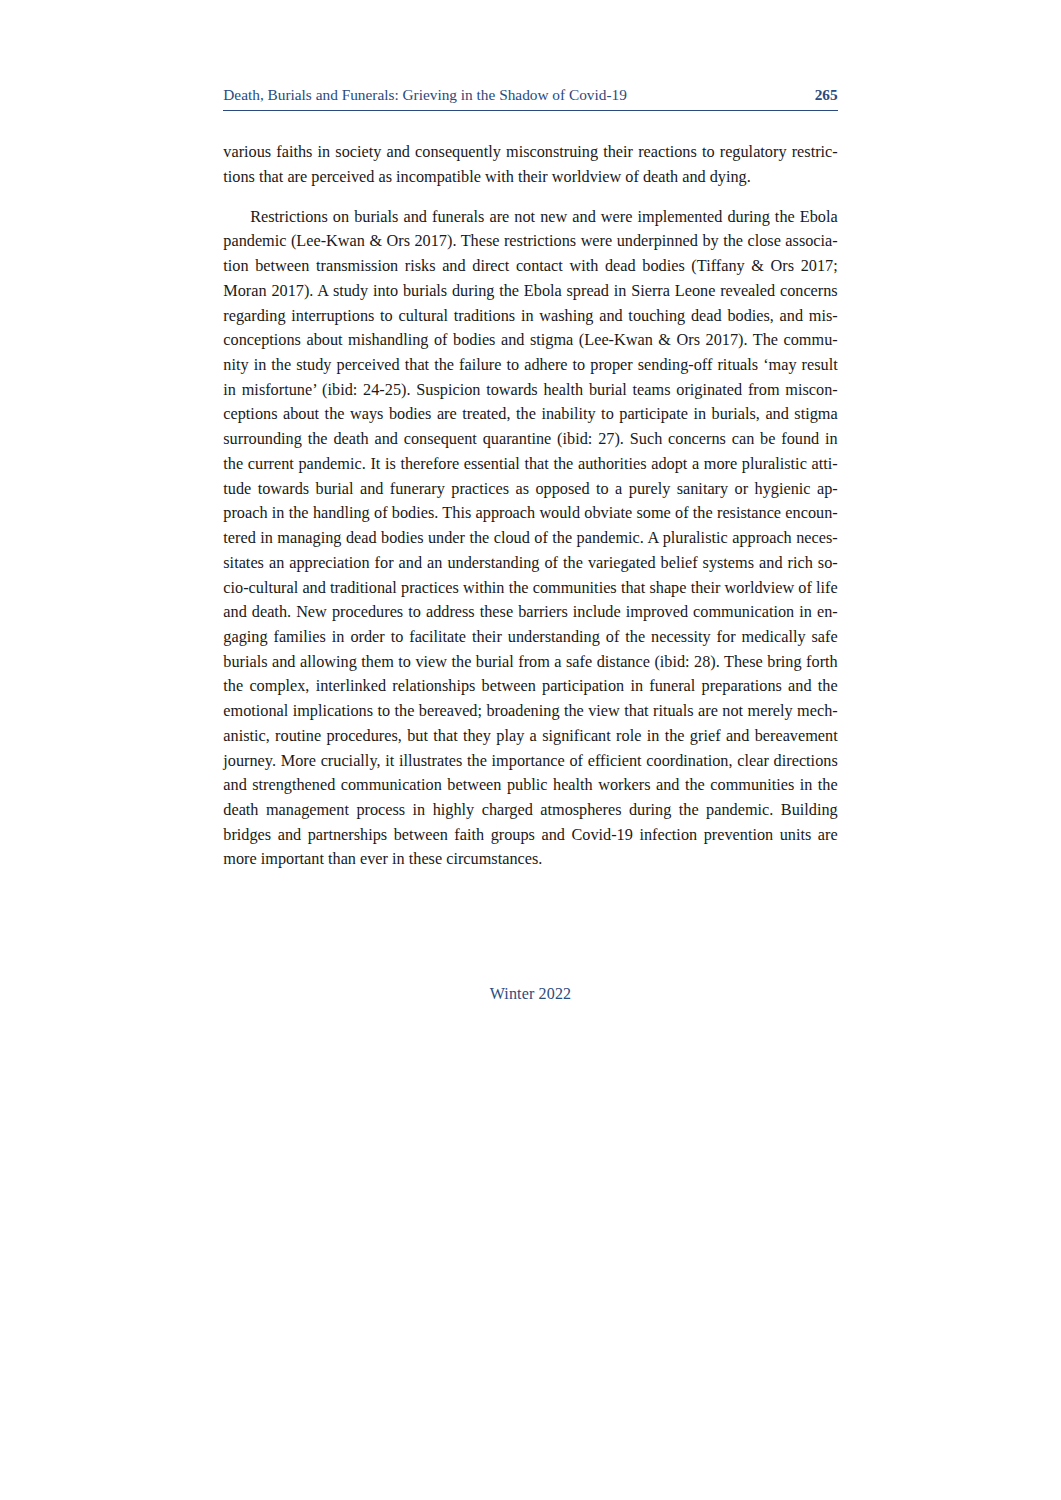Death, Burials and Funerals: Grieving in the Shadow of Covid-19 265
various faiths in society and consequently misconstruing their reactions to regulatory restrictions that are perceived as incompatible with their worldview of death and dying.
Restrictions on burials and funerals are not new and were implemented during the Ebola pandemic (Lee-Kwan & Ors 2017). These restrictions were underpinned by the close association between transmission risks and direct contact with dead bodies (Tiffany & Ors 2017; Moran 2017). A study into burials during the Ebola spread in Sierra Leone revealed concerns regarding interruptions to cultural traditions in washing and touching dead bodies, and misconceptions about mishandling of bodies and stigma (Lee-Kwan & Ors 2017). The community in the study perceived that the failure to adhere to proper sending-off rituals ‘may result in misfortune’ (ibid: 24-25). Suspicion towards health burial teams originated from misconceptions about the ways bodies are treated, the inability to participate in burials, and stigma surrounding the death and consequent quarantine (ibid: 27). Such concerns can be found in the current pandemic. It is therefore essential that the authorities adopt a more pluralistic attitude towards burial and funerary practices as opposed to a purely sanitary or hygienic approach in the handling of bodies. This approach would obviate some of the resistance encountered in managing dead bodies under the cloud of the pandemic. A pluralistic approach necessitates an appreciation for and an understanding of the variegated belief systems and rich socio-cultural and traditional practices within the communities that shape their worldview of life and death. New procedures to address these barriers include improved communication in engaging families in order to facilitate their understanding of the necessity for medically safe burials and allowing them to view the burial from a safe distance (ibid: 28). These bring forth the complex, interlinked relationships between participation in funeral preparations and the emotional implications to the bereaved; broadening the view that rituals are not merely mechanistic, routine procedures, but that they play a significant role in the grief and bereavement journey. More crucially, it illustrates the importance of efficient coordination, clear directions and strengthened communication between public health workers and the communities in the death management process in highly charged atmospheres during the pandemic. Building bridges and partnerships between faith groups and Covid-19 infection prevention units are more important than ever in these circumstances.
Winter 2022